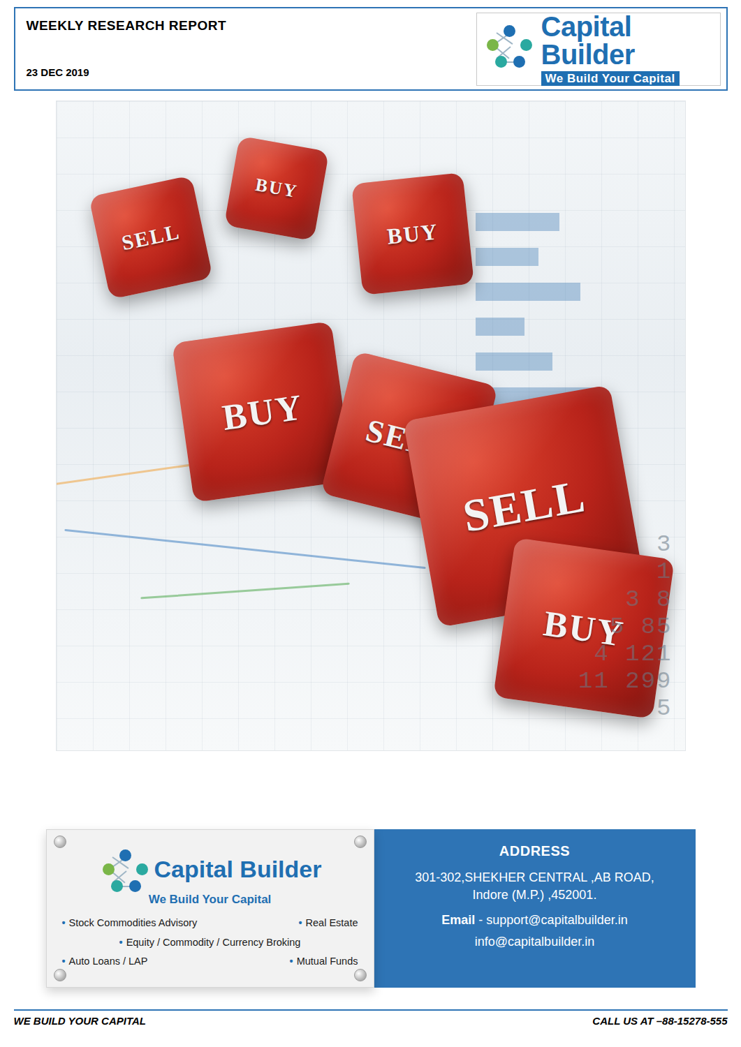WEEKLY RESEARCH REPORT
23 DEC 2019
Capital Builder
We Build Your Capital
SELL
BUY
BUY
BUY
SELL
SELL
BUY
3
1
3 8
5 85
4 121
11 299
5
Capital Builder
We Build Your Capital
Stock Commodities Advisory Real Estate
Equity / Commodity / Currency Broking
Auto Loans / LAP Mutual Funds
ADDRESS
301-302,SHEKHER CENTRAL ,AB ROAD,
Indore (M.P.) ,452001.
Email - support@capitalbuilder.in
info@capitalbuilder.in
WE BUILD YOUR CAPITAL
CALL US AT –88-15278-555